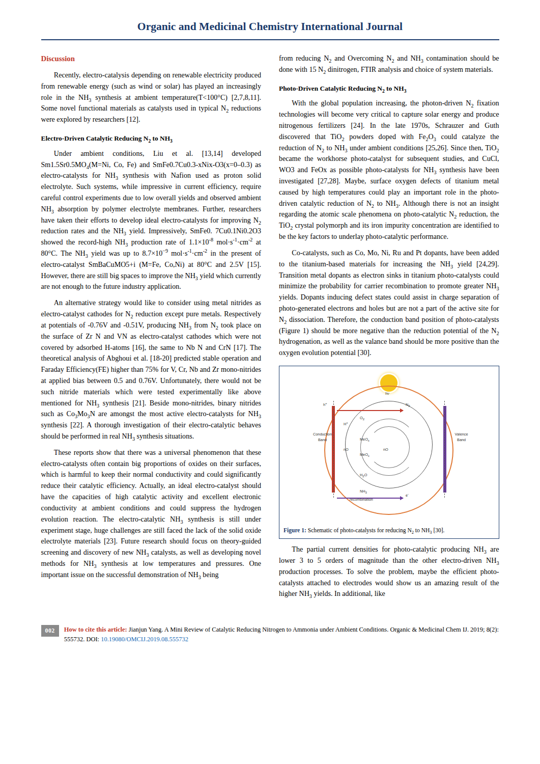Organic and Medicinal Chemistry International Journal
Discussion
Recently, electro-catalysis depending on renewable electricity produced from renewable energy (such as wind or solar) has played an increasingly role in the NH3 synthesis at ambient temperature(T<100°C) [2,7,8,11]. Some novel functional materials as catalysts used in typical N2 reductions were explored by researchers [12].
Electro-Driven Catalytic Reducing N2 to NH3
Under ambient conditions, Liu et al. [13,14] developed Sm1.5Sr0.5MO4(M=Ni, Co, Fe) and SmFe0.7Cu0.3-xNix-O3(x=0–0.3) as electro-catalysts for NH3 synthesis with Nafion used as proton solid electrolyte. Such systems, while impressive in current efficiency, require careful control experiments due to low overall yields and observed ambient NH3 absorption by polymer electrolyte membranes. Further, researchers have taken their efforts to develop ideal electro-catalysts for improving N2 reduction rates and the NH3 yield. Impressively, SmFe0. 7Cu0.1Ni0.2O3 showed the record-high NH3 production rate of 1.1×10-8 mol·s-1·cm-2 at 80°C. The NH3 yield was up to 8.7×10−9 mol·s-1·cm-2 in the present of electro-catalyst SmBaCuMO5+i (M=Fe, Co,Ni) at 80°C and 2.5V [15]. However, there are still big spaces to improve the NH3 yield which currently are not enough to the future industry application.
An alternative strategy would like to consider using metal nitrides as electro-catalyst cathodes for N2 reduction except pure metals. Respectively at potentials of -0.76V and -0.51V, producing NH3 from N2 took place on the surface of Zr N and VN as electro-catalyst cathodes which were not covered by adsorbed H-atoms [16], the same to Nb N and CrN [17]. The theoretical analysis of Abghoui et al. [18-20] predicted stable operation and Faraday Efficiency(FE) higher than 75% for V, Cr, Nb and Zr mono-nitrides at applied bias between 0.5 and 0.76V. Unfortunately, there would not be such nitride materials which were tested experimentally like above mentioned for NH3 synthesis [21]. Beside mono-nitrides, binary nitrides such as Co3Mo3N are amongst the most active electro-catalysts for NH3 synthesis [22]. A thorough investigation of their electro-catalytic behaves should be performed in real NH3 synthesis situations.
These reports show that there was a universal phenomenon that these electro-catalysts often contain big proportions of oxides on their surfaces, which is harmful to keep their normal conductivity and could significantly reduce their catalytic efficiency. Actually, an ideal electro-catalyst should have the capacities of high catalytic activity and excellent electronic conductivity at ambient conditions and could suppress the hydrogen evolution reaction. The electro-catalytic NH3 synthesis is still under experiment stage, huge challenges are still faced the lack of the solid oxide electrolyte materials [23]. Future research should focus on theory-guided screening and discovery of new NH3 catalysts, as well as developing novel methods for NH3 synthesis at low temperatures and pressures. One important issue on the successful demonstration of NH3 being
from reducing N2 and Overcoming N2 and NH3 contamination should be done with 15 N2 dinitrogen, FTIR analysis and choice of system materials.
Photo-Driven Catalytic Reducing N2 to NH3
With the global population increasing, the photon-driven N2 fixation technologies will become very critical to capture solar energy and produce nitrogenous fertilizers [24]. In the late 1970s, Schrauzer and Guth discovered that TiO2 powders doped with Fe2O3 could catalyze the reduction of N2 to NH3 under ambient conditions [25,26]. Since then, TiO2 became the workhorse photo-catalyst for subsequent studies, and CuCl, WO3 and FeOx as possible photo-catalysts for NH3 synthesis have been investigated [27,28]. Maybe, surface oxygen defects of titanium metal caused by high temperatures could play an important role in the photo-driven catalytic reduction of N2 to NH3. Although there is not an insight regarding the atomic scale phenomena on photo-catalytic N2 reduction, the TiO2 crystal polymorph and its iron impurity concentration are identified to be the key factors to underlay photo-catalytic performance.
Co-catalysts, such as Co, Mo, Ni, Ru and Pt dopants, have been added to the titanium-based materials for increasing the NH3 yield [24,29]. Transition metal dopants as electron sinks in titanium photo-catalysts could minimize the probability for carrier recombination to promote greater NH3 yields. Dopants inducing defect states could assist in charge separation of photo-generated electrons and holes but are not a part of the active site for N2 dissociation. Therefore, the conduction band position of photo-catalysts (Figure 1) should be more negative than the reduction potential of the N2 hydrogenation, as well as the valance band should be more positive than the oxygen evolution potential [30].
h+ N2 O2 H+ MeOx MeOx nO nO H2O NH3 recombination e- Conduction
Band Valence
Band hν
Figure 1: Schematic of photo-catalysts for reducing N2 to NH3 [30].
The partial current densities for photo-catalytic producing NH3 are lower 3 to 5 orders of magnitude than the other electro-driven NH3 production processes. To solve the problem, maybe the efficient photo-catalysts attached to electrodes would show us an amazing result of the higher NH3 yields. In additional, like
002
How to cite this article: Jianjun Yang. A Mini Review of Catalytic Reducing Nitrogen to Ammonia under Ambient Conditions. Organic & Medicinal Chem IJ. 2019; 8(2): 555732. DOI: 10.19080/OMCIJ.2019.08.555732